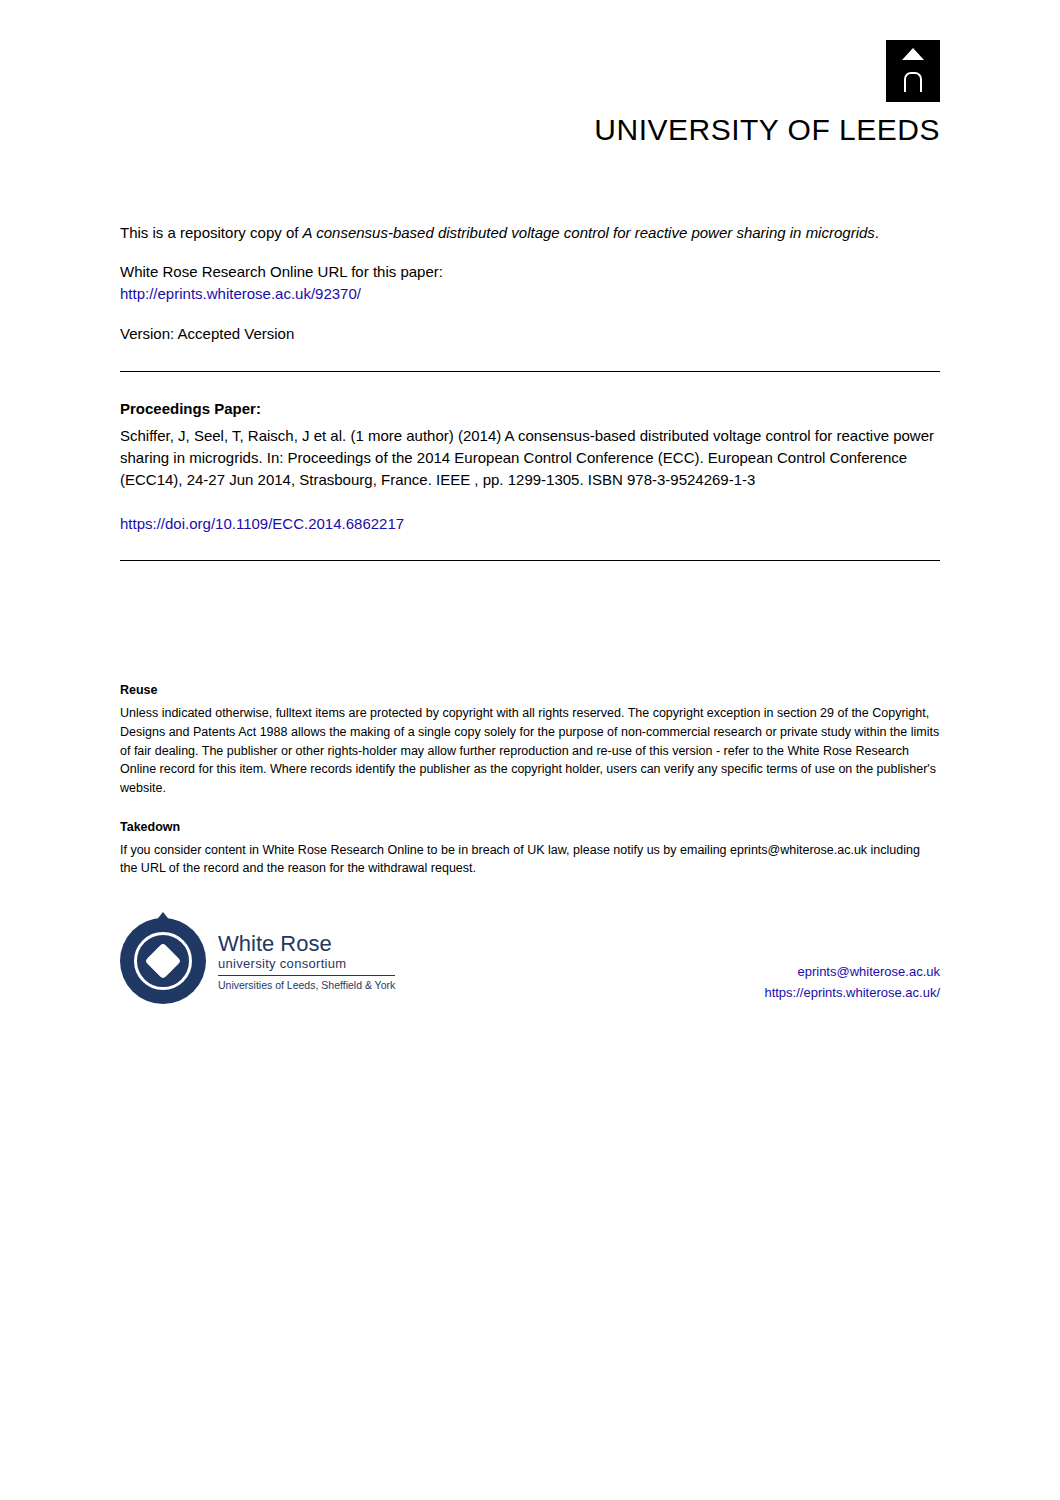UNIVERSITY OF LEEDS
This is a repository copy of A consensus-based distributed voltage control for reactive power sharing in microgrids.
White Rose Research Online URL for this paper:
http://eprints.whiterose.ac.uk/92370/
Version: Accepted Version
Proceedings Paper:
Schiffer, J, Seel, T, Raisch, J et al. (1 more author) (2014) A consensus-based distributed voltage control for reactive power sharing in microgrids. In: Proceedings of the 2014 European Control Conference (ECC). European Control Conference (ECC14), 24-27 Jun 2014, Strasbourg, France. IEEE , pp. 1299-1305. ISBN 978-3-9524269-1-3
https://doi.org/10.1109/ECC.2014.6862217
Reuse
Unless indicated otherwise, fulltext items are protected by copyright with all rights reserved. The copyright exception in section 29 of the Copyright, Designs and Patents Act 1988 allows the making of a single copy solely for the purpose of non-commercial research or private study within the limits of fair dealing. The publisher or other rights-holder may allow further reproduction and re-use of this version - refer to the White Rose Research Online record for this item. Where records identify the publisher as the copyright holder, users can verify any specific terms of use on the publisher's website.
Takedown
If you consider content in White Rose Research Online to be in breach of UK law, please notify us by emailing eprints@whiterose.ac.uk including the URL of the record and the reason for the withdrawal request.
White Rose
university consortium
Universities of Leeds, Sheffield & York
eprints@whiterose.ac.uk
https://eprints.whiterose.ac.uk/